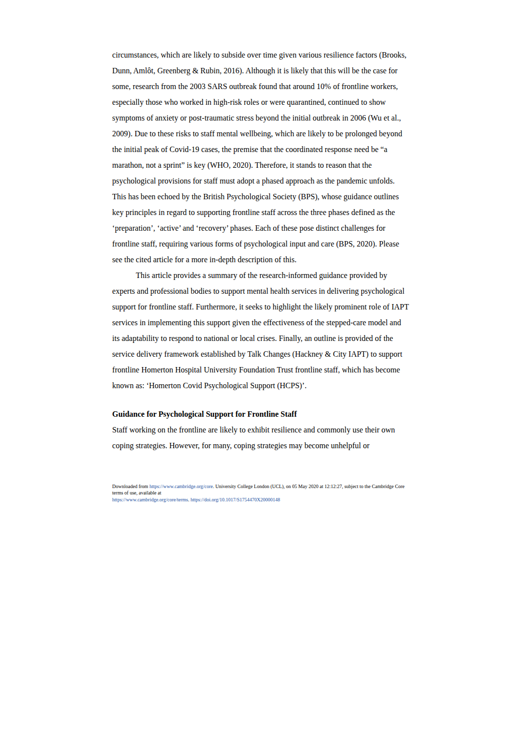circumstances, which are likely to subside over time given various resilience factors (Brooks, Dunn, Amlôt, Greenberg & Rubin, 2016). Although it is likely that this will be the case for some, research from the 2003 SARS outbreak found that around 10% of frontline workers, especially those who worked in high-risk roles or were quarantined, continued to show symptoms of anxiety or post-traumatic stress beyond the initial outbreak in 2006 (Wu et al., 2009). Due to these risks to staff mental wellbeing, which are likely to be prolonged beyond the initial peak of Covid-19 cases, the premise that the coordinated response need be “a marathon, not a sprint” is key (WHO, 2020). Therefore, it stands to reason that the psychological provisions for staff must adopt a phased approach as the pandemic unfolds. This has been echoed by the British Psychological Society (BPS), whose guidance outlines key principles in regard to supporting frontline staff across the three phases defined as the ‘preparation’, ‘active’ and ‘recovery’ phases. Each of these pose distinct challenges for frontline staff, requiring various forms of psychological input and care (BPS, 2020). Please see the cited article for a more in-depth description of this.
This article provides a summary of the research-informed guidance provided by experts and professional bodies to support mental health services in delivering psychological support for frontline staff. Furthermore, it seeks to highlight the likely prominent role of IAPT services in implementing this support given the effectiveness of the stepped-care model and its adaptability to respond to national or local crises. Finally, an outline is provided of the service delivery framework established by Talk Changes (Hackney & City IAPT) to support frontline Homerton Hospital University Foundation Trust frontline staff, which has become known as: ‘Homerton Covid Psychological Support (HCPS)’.
Guidance for Psychological Support for Frontline Staff
Staff working on the frontline are likely to exhibit resilience and commonly use their own coping strategies. However, for many, coping strategies may become unhelpful or
Downloaded from https://www.cambridge.org/core. University College London (UCL), on 05 May 2020 at 12:12:27, subject to the Cambridge Core terms of use, available at
https://www.cambridge.org/core/terms. https://doi.org/10.1017/S1754470X20000148